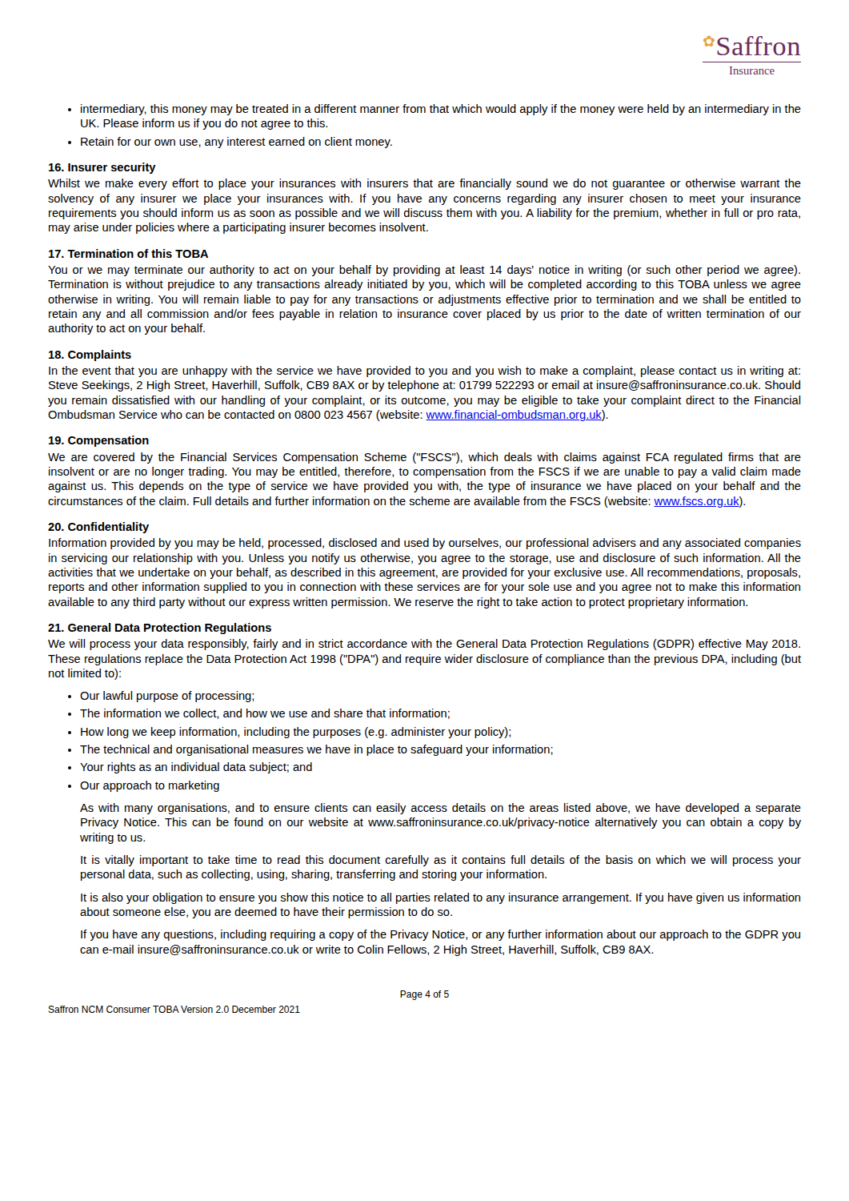✿Saffron Insurance
intermediary, this money may be treated in a different manner from that which would apply if the money were held by an intermediary in the UK. Please inform us if you do not agree to this.
Retain for our own use, any interest earned on client money.
16. Insurer security
Whilst we make every effort to place your insurances with insurers that are financially sound we do not guarantee or otherwise warrant the solvency of any insurer we place your insurances with. If you have any concerns regarding any insurer chosen to meet your insurance requirements you should inform us as soon as possible and we will discuss them with you. A liability for the premium, whether in full or pro rata, may arise under policies where a participating insurer becomes insolvent.
17. Termination of this TOBA
You or we may terminate our authority to act on your behalf by providing at least 14 days' notice in writing (or such other period we agree). Termination is without prejudice to any transactions already initiated by you, which will be completed according to this TOBA unless we agree otherwise in writing. You will remain liable to pay for any transactions or adjustments effective prior to termination and we shall be entitled to retain any and all commission and/or fees payable in relation to insurance cover placed by us prior to the date of written termination of our authority to act on your behalf.
18. Complaints
In the event that you are unhappy with the service we have provided to you and you wish to make a complaint, please contact us in writing at: Steve Seekings, 2 High Street, Haverhill, Suffolk, CB9 8AX or by telephone at: 01799 522293 or email at insure@saffroninsurance.co.uk. Should you remain dissatisfied with our handling of your complaint, or its outcome, you may be eligible to take your complaint direct to the Financial Ombudsman Service who can be contacted on 0800 023 4567 (website: www.financial-ombudsman.org.uk).
19. Compensation
We are covered by the Financial Services Compensation Scheme ("FSCS"), which deals with claims against FCA regulated firms that are insolvent or are no longer trading. You may be entitled, therefore, to compensation from the FSCS if we are unable to pay a valid claim made against us. This depends on the type of service we have provided you with, the type of insurance we have placed on your behalf and the circumstances of the claim. Full details and further information on the scheme are available from the FSCS (website: www.fscs.org.uk).
20. Confidentiality
Information provided by you may be held, processed, disclosed and used by ourselves, our professional advisers and any associated companies in servicing our relationship with you. Unless you notify us otherwise, you agree to the storage, use and disclosure of such information. All the activities that we undertake on your behalf, as described in this agreement, are provided for your exclusive use. All recommendations, proposals, reports and other information supplied to you in connection with these services are for your sole use and you agree not to make this information available to any third party without our express written permission. We reserve the right to take action to protect proprietary information.
21. General Data Protection Regulations
We will process your data responsibly, fairly and in strict accordance with the General Data Protection Regulations (GDPR) effective May 2018. These regulations replace the Data Protection Act 1998 ("DPA") and require wider disclosure of compliance than the previous DPA, including (but not limited to):
Our lawful purpose of processing;
The information we collect, and how we use and share that information;
How long we keep information, including the purposes (e.g. administer your policy);
The technical and organisational measures we have in place to safeguard your information;
Your rights as an individual data subject; and
Our approach to marketing
As with many organisations, and to ensure clients can easily access details on the areas listed above, we have developed a separate Privacy Notice. This can be found on our website at www.saffroninsurance.co.uk/privacy-notice alternatively you can obtain a copy by writing to us.
It is vitally important to take time to read this document carefully as it contains full details of the basis on which we will process your personal data, such as collecting, using, sharing, transferring and storing your information.
It is also your obligation to ensure you show this notice to all parties related to any insurance arrangement. If you have given us information about someone else, you are deemed to have their permission to do so.
If you have any questions, including requiring a copy of the Privacy Notice, or any further information about our approach to the GDPR you can e-mail insure@saffroninsurance.co.uk or write to Colin Fellows, 2 High Street, Haverhill, Suffolk, CB9 8AX.
Page 4 of 5
Saffron NCM Consumer TOBA Version 2.0 December 2021